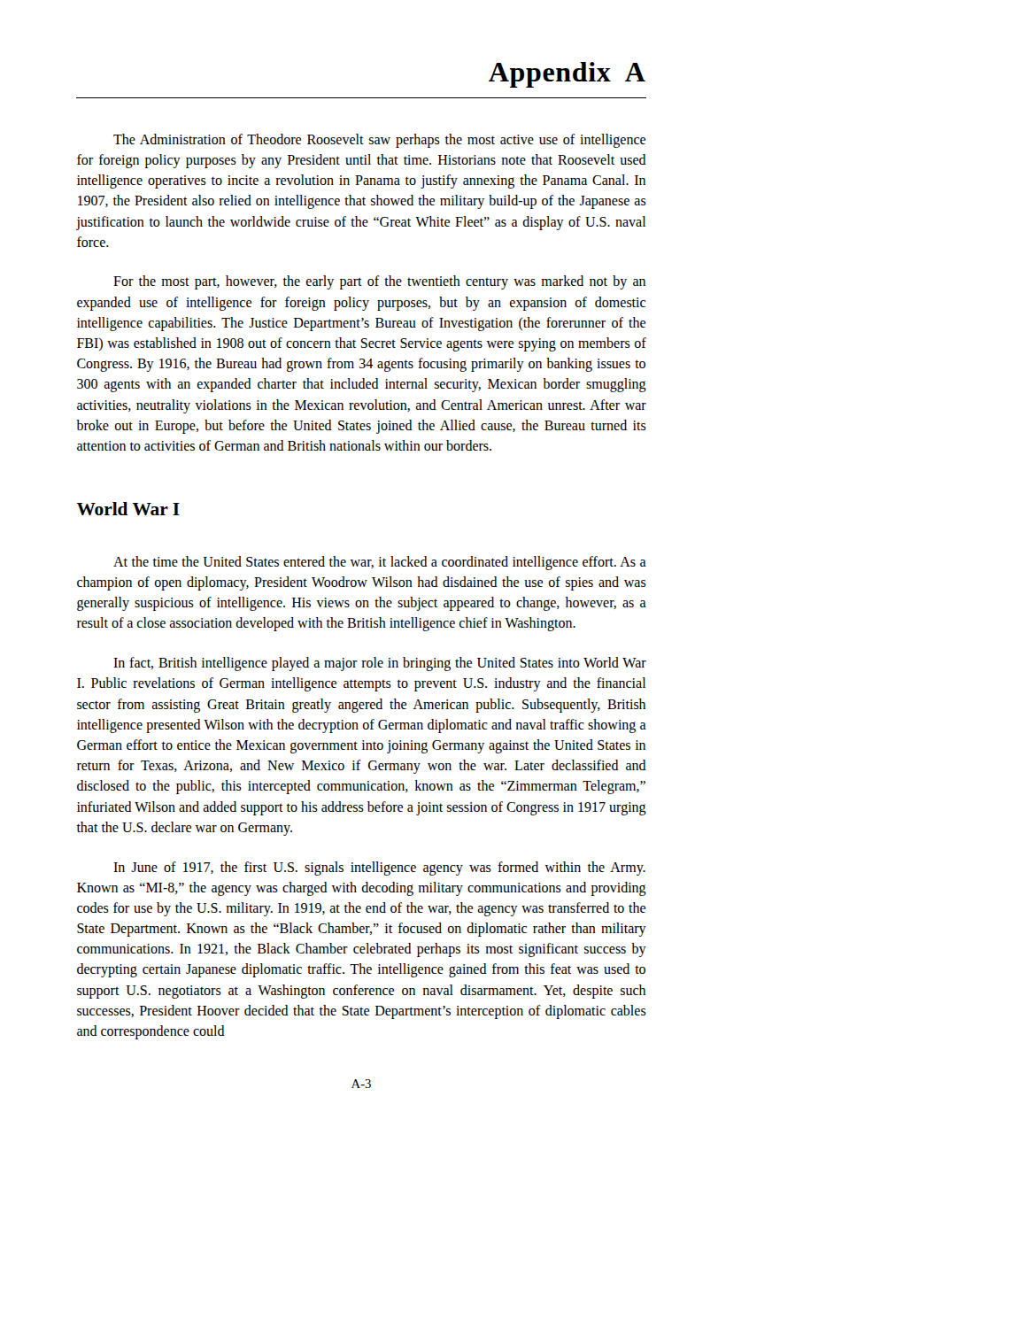Appendix A
The Administration of Theodore Roosevelt saw perhaps the most active use of intelligence for foreign policy purposes by any President until that time. Historians note that Roosevelt used intelligence operatives to incite a revolution in Panama to justify annexing the Panama Canal. In 1907, the President also relied on intelligence that showed the military build-up of the Japanese as justification to launch the worldwide cruise of the “Great White Fleet” as a display of U.S. naval force.
For the most part, however, the early part of the twentieth century was marked not by an expanded use of intelligence for foreign policy purposes, but by an expansion of domestic intelligence capabilities. The Justice Department’s Bureau of Investigation (the forerunner of the FBI) was established in 1908 out of concern that Secret Service agents were spying on members of Congress. By 1916, the Bureau had grown from 34 agents focusing primarily on banking issues to 300 agents with an expanded charter that included internal security, Mexican border smuggling activities, neutrality violations in the Mexican revolution, and Central American unrest. After war broke out in Europe, but before the United States joined the Allied cause, the Bureau turned its attention to activities of German and British nationals within our borders.
World War I
At the time the United States entered the war, it lacked a coordinated intelligence effort. As a champion of open diplomacy, President Woodrow Wilson had disdained the use of spies and was generally suspicious of intelligence. His views on the subject appeared to change, however, as a result of a close association developed with the British intelligence chief in Washington.
In fact, British intelligence played a major role in bringing the United States into World War I. Public revelations of German intelligence attempts to prevent U.S. industry and the financial sector from assisting Great Britain greatly angered the American public. Subsequently, British intelligence presented Wilson with the decryption of German diplomatic and naval traffic showing a German effort to entice the Mexican government into joining Germany against the United States in return for Texas, Arizona, and New Mexico if Germany won the war. Later declassified and disclosed to the public, this intercepted communication, known as the “Zimmerman Telegram,” infuriated Wilson and added support to his address before a joint session of Congress in 1917 urging that the U.S. declare war on Germany.
In June of 1917, the first U.S. signals intelligence agency was formed within the Army. Known as “MI-8,” the agency was charged with decoding military communications and providing codes for use by the U.S. military. In 1919, at the end of the war, the agency was transferred to the State Department. Known as the “Black Chamber,” it focused on diplomatic rather than military communications. In 1921, the Black Chamber celebrated perhaps its most significant success by decrypting certain Japanese diplomatic traffic. The intelligence gained from this feat was used to support U.S. negotiators at a Washington conference on naval disarmament. Yet, despite such successes, President Hoover decided that the State Department’s interception of diplomatic cables and correspondence could
A-3